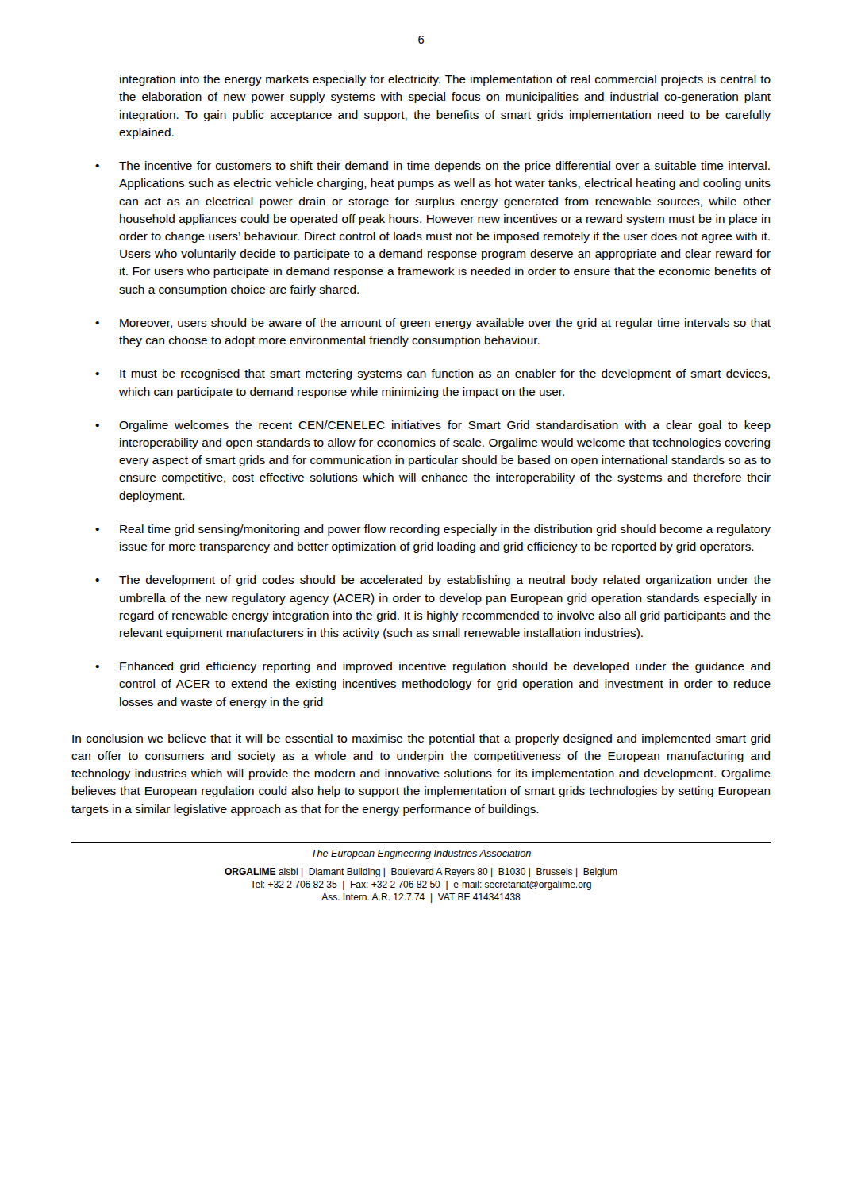6
integration into the energy markets especially for electricity. The implementation of real commercial projects is central to the elaboration of new power supply systems with special focus on municipalities and industrial co-generation plant integration. To gain public acceptance and support, the benefits of smart grids implementation need to be carefully explained.
The incentive for customers to shift their demand in time depends on the price differential over a suitable time interval. Applications such as electric vehicle charging, heat pumps as well as hot water tanks, electrical heating and cooling units can act as an electrical power drain or storage for surplus energy generated from renewable sources, while other household appliances could be operated off peak hours. However new incentives or a reward system must be in place in order to change users’ behaviour. Direct control of loads must not be imposed remotely if the user does not agree with it. Users who voluntarily decide to participate to a demand response program deserve an appropriate and clear reward for it. For users who participate in demand response a framework is needed in order to ensure that the economic benefits of such a consumption choice are fairly shared.
Moreover, users should be aware of the amount of green energy available over the grid at regular time intervals so that they can choose to adopt more environmental friendly consumption behaviour.
It must be recognised that smart metering systems can function as an enabler for the development of smart devices, which can participate to demand response while minimizing the impact on the user.
Orgalime welcomes the recent CEN/CENELEC initiatives for Smart Grid standardisation with a clear goal to keep interoperability and open standards to allow for economies of scale. Orgalime would welcome that technologies covering every aspect of smart grids and for communication in particular should be based on open international standards so as to ensure competitive, cost effective solutions which will enhance the interoperability of the systems and therefore their deployment.
Real time grid sensing/monitoring and power flow recording especially in the distribution grid should become a regulatory issue for more transparency and better optimization of grid loading and grid efficiency to be reported by grid operators.
The development of grid codes should be accelerated by establishing a neutral body related organization under the umbrella of the new regulatory agency (ACER) in order to develop pan European grid operation standards especially in regard of renewable energy integration into the grid. It is highly recommended to involve also all grid participants and the relevant equipment manufacturers in this activity (such as small renewable installation industries).
Enhanced grid efficiency reporting and improved incentive regulation should be developed under the guidance and control of ACER to extend the existing incentives methodology for grid operation and investment in order to reduce losses and waste of energy in the grid
In conclusion we believe that it will be essential to maximise the potential that a properly designed and implemented smart grid can offer to consumers and society as a whole and to underpin the competitiveness of the European manufacturing and technology industries which will provide the modern and innovative solutions for its implementation and development. Orgalime believes that European regulation could also help to support the implementation of smart grids technologies by setting European targets in a similar legislative approach as that for the energy performance of buildings.
The European Engineering Industries Association
ORGALIME aisbl | Diamant Building | Boulevard A Reyers 80 | B1030 | Brussels | Belgium
Tel: +32 2 706 82 35 | Fax: +32 2 706 82 50 | e-mail: secretariat@orgalime.org
Ass. Intern. A.R. 12.7.74 | VAT BE 414341438